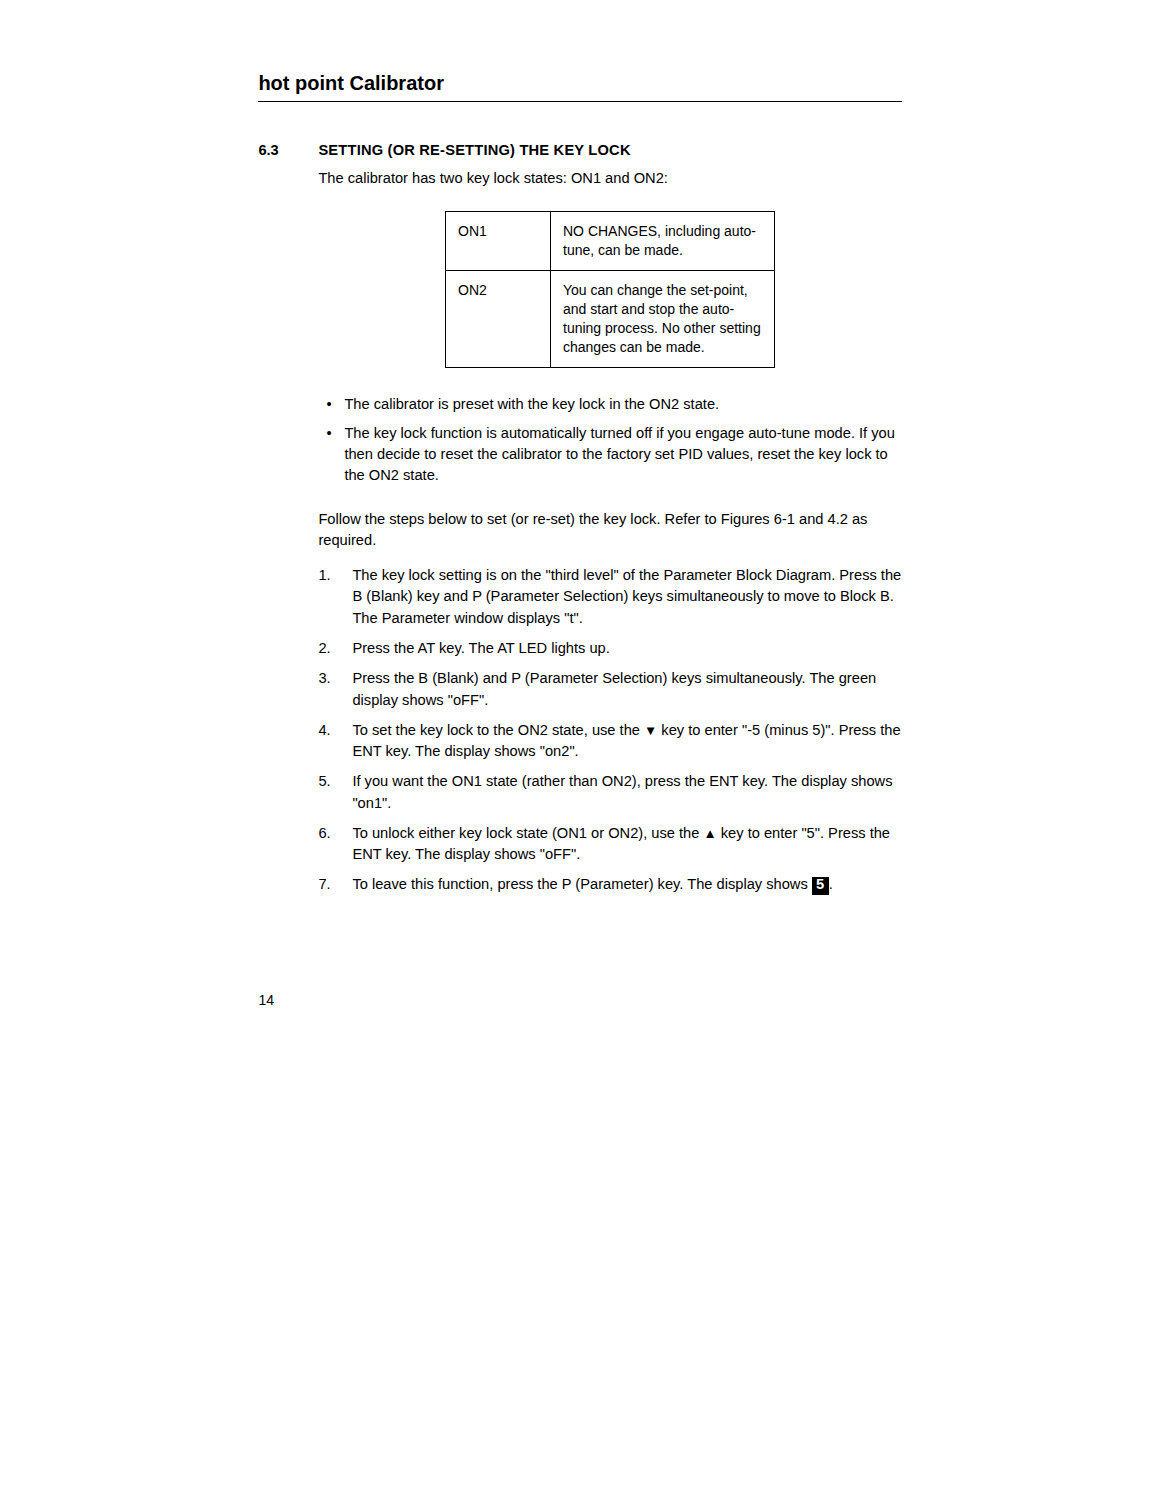hot point Calibrator
6.3
SETTING (OR RE-SETTING) THE KEY LOCK
The calibrator has two key lock states: ON1 and ON2:
| ON1 | NO CHANGES, including auto-tune, can be made. |
| ON2 | You can change the set-point, and start and stop the auto-tuning process. No other setting changes can be made. |
The calibrator is preset with the key lock in the ON2 state.
The key lock function is automatically turned off if you engage auto-tune mode. If you then decide to reset the calibrator to the factory set PID values, reset the key lock to the ON2 state.
Follow the steps below to set (or re-set) the key lock. Refer to Figures 6-1 and 4.2 as required.
The key lock setting is on the "third level" of the Parameter Block Diagram. Press the B (Blank) key and P (Parameter Selection) keys simultaneously to move to Block B. The Parameter window displays "t".
Press the AT key. The AT LED lights up.
Press the B (Blank) and P (Parameter Selection) keys simultaneously. The green display shows "oFF".
To set the key lock to the ON2 state, use the ▼ key to enter "-5 (minus 5)". Press the ENT key. The display shows "on2".
If you want the ON1 state (rather than ON2), press the ENT key. The display shows "on1".
To unlock either key lock state (ON1 or ON2), use the ▲ key to enter "5". Press the ENT key. The display shows "oFF".
To leave this function, press the P (Parameter) key. The display shows 5.
14